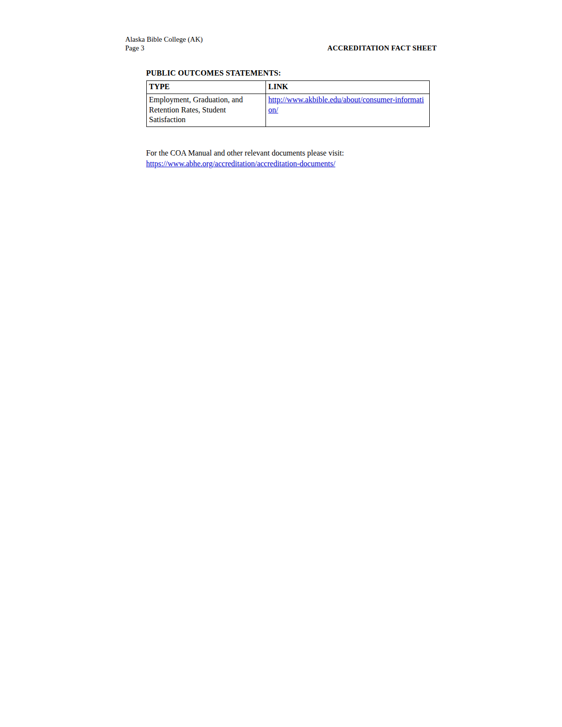Alaska Bible College (AK)
Page 3
ACCREDITATION FACT SHEET
PUBLIC OUTCOMES STATEMENTS:
| TYPE | LINK |
| --- | --- |
| Employment, Graduation, and Retention Rates, Student Satisfaction | http://www.akbible.edu/about/consumer-information/ |
For the COA Manual and other relevant documents please visit:
https://www.abhe.org/accreditation/accreditation-documents/